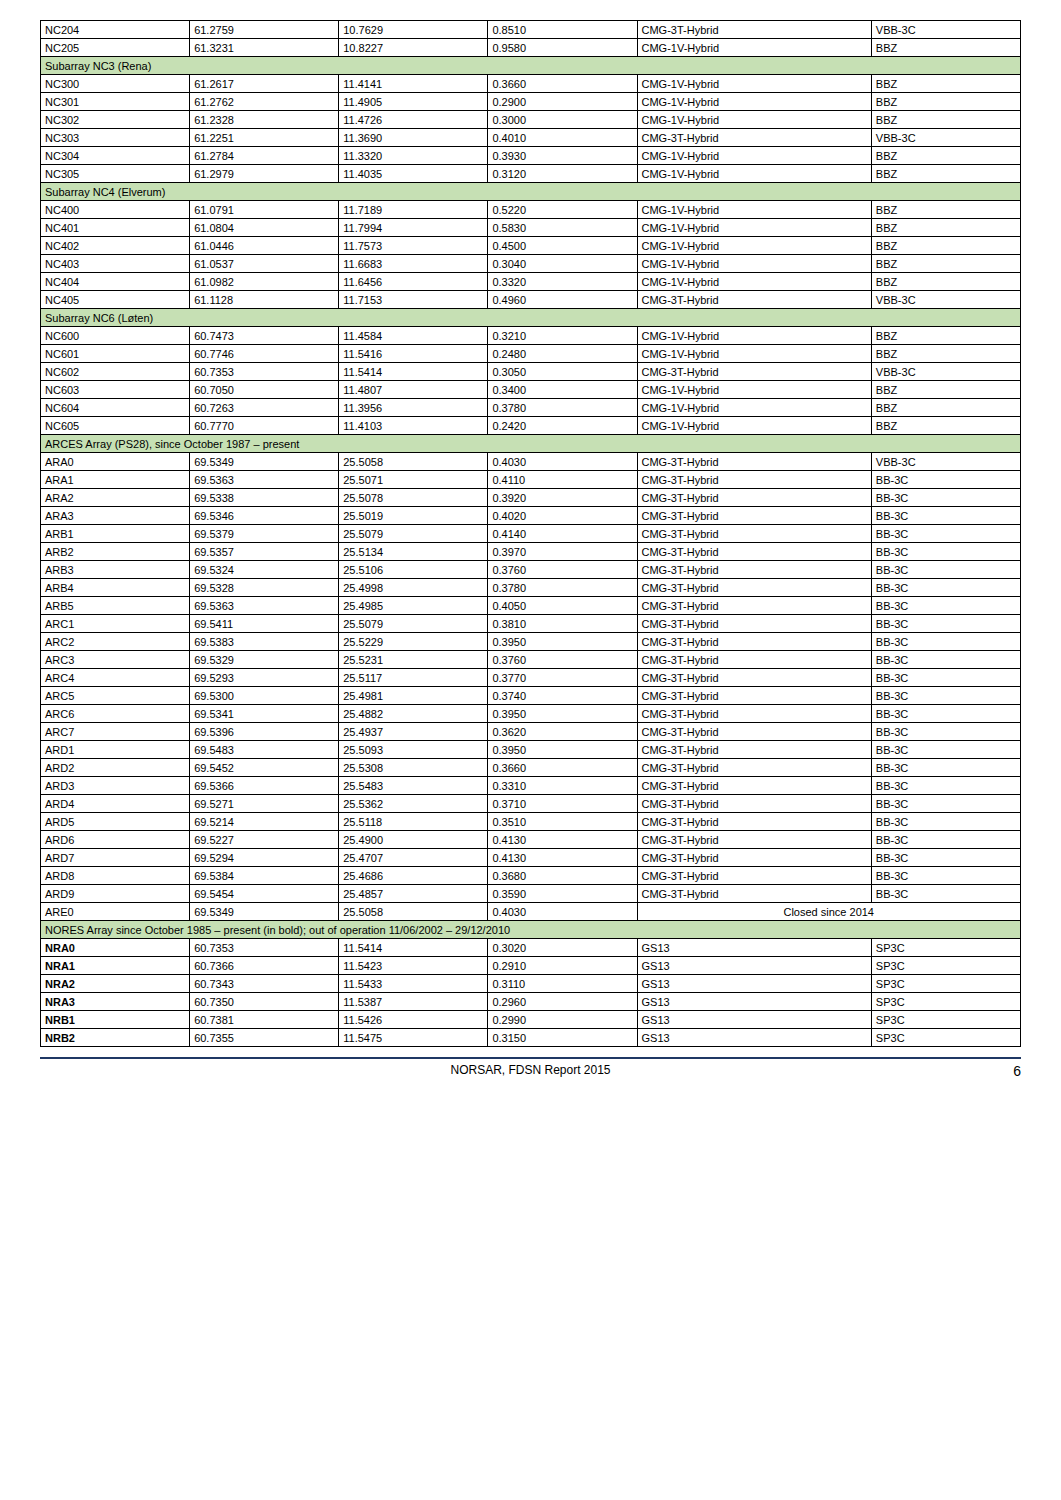| NC204 | 61.2759 | 10.7629 | 0.8510 | CMG-3T-Hybrid | VBB-3C |
| NC205 | 61.3231 | 10.8227 | 0.9580 | CMG-1V-Hybrid | BBZ |
| Subarray NC3 (Rena) |
| NC300 | 61.2617 | 11.4141 | 0.3660 | CMG-1V-Hybrid | BBZ |
| NC301 | 61.2762 | 11.4905 | 0.2900 | CMG-1V-Hybrid | BBZ |
| NC302 | 61.2328 | 11.4726 | 0.3000 | CMG-1V-Hybrid | BBZ |
| NC303 | 61.2251 | 11.3690 | 0.4010 | CMG-3T-Hybrid | VBB-3C |
| NC304 | 61.2784 | 11.3320 | 0.3930 | CMG-1V-Hybrid | BBZ |
| NC305 | 61.2979 | 11.4035 | 0.3120 | CMG-1V-Hybrid | BBZ |
| Subarray NC4 (Elverum) |
| NC400 | 61.0791 | 11.7189 | 0.5220 | CMG-1V-Hybrid | BBZ |
| NC401 | 61.0804 | 11.7994 | 0.5830 | CMG-1V-Hybrid | BBZ |
| NC402 | 61.0446 | 11.7573 | 0.4500 | CMG-1V-Hybrid | BBZ |
| NC403 | 61.0537 | 11.6683 | 0.3040 | CMG-1V-Hybrid | BBZ |
| NC404 | 61.0982 | 11.6456 | 0.3320 | CMG-1V-Hybrid | BBZ |
| NC405 | 61.1128 | 11.7153 | 0.4960 | CMG-3T-Hybrid | VBB-3C |
| Subarray NC6 (Løten) |
| NC600 | 60.7473 | 11.4584 | 0.3210 | CMG-1V-Hybrid | BBZ |
| NC601 | 60.7746 | 11.5416 | 0.2480 | CMG-1V-Hybrid | BBZ |
| NC602 | 60.7353 | 11.5414 | 0.3050 | CMG-3T-Hybrid | VBB-3C |
| NC603 | 60.7050 | 11.4807 | 0.3400 | CMG-1V-Hybrid | BBZ |
| NC604 | 60.7263 | 11.3956 | 0.3780 | CMG-1V-Hybrid | BBZ |
| NC605 | 60.7770 | 11.4103 | 0.2420 | CMG-1V-Hybrid | BBZ |
| ARCES Array (PS28), since October 1987 – present |
| ARA0 | 69.5349 | 25.5058 | 0.4030 | CMG-3T-Hybrid | VBB-3C |
| ARA1 | 69.5363 | 25.5071 | 0.4110 | CMG-3T-Hybrid | BB-3C |
| ARA2 | 69.5338 | 25.5078 | 0.3920 | CMG-3T-Hybrid | BB-3C |
| ARA3 | 69.5346 | 25.5019 | 0.4020 | CMG-3T-Hybrid | BB-3C |
| ARB1 | 69.5379 | 25.5079 | 0.4140 | CMG-3T-Hybrid | BB-3C |
| ARB2 | 69.5357 | 25.5134 | 0.3970 | CMG-3T-Hybrid | BB-3C |
| ARB3 | 69.5324 | 25.5106 | 0.3760 | CMG-3T-Hybrid | BB-3C |
| ARB4 | 69.5328 | 25.4998 | 0.3780 | CMG-3T-Hybrid | BB-3C |
| ARB5 | 69.5363 | 25.4985 | 0.4050 | CMG-3T-Hybrid | BB-3C |
| ARC1 | 69.5411 | 25.5079 | 0.3810 | CMG-3T-Hybrid | BB-3C |
| ARC2 | 69.5383 | 25.5229 | 0.3950 | CMG-3T-Hybrid | BB-3C |
| ARC3 | 69.5329 | 25.5231 | 0.3760 | CMG-3T-Hybrid | BB-3C |
| ARC4 | 69.5293 | 25.5117 | 0.3770 | CMG-3T-Hybrid | BB-3C |
| ARC5 | 69.5300 | 25.4981 | 0.3740 | CMG-3T-Hybrid | BB-3C |
| ARC6 | 69.5341 | 25.4882 | 0.3950 | CMG-3T-Hybrid | BB-3C |
| ARC7 | 69.5396 | 25.4937 | 0.3620 | CMG-3T-Hybrid | BB-3C |
| ARD1 | 69.5483 | 25.5093 | 0.3950 | CMG-3T-Hybrid | BB-3C |
| ARD2 | 69.5452 | 25.5308 | 0.3660 | CMG-3T-Hybrid | BB-3C |
| ARD3 | 69.5366 | 25.5483 | 0.3310 | CMG-3T-Hybrid | BB-3C |
| ARD4 | 69.5271 | 25.5362 | 0.3710 | CMG-3T-Hybrid | BB-3C |
| ARD5 | 69.5214 | 25.5118 | 0.3510 | CMG-3T-Hybrid | BB-3C |
| ARD6 | 69.5227 | 25.4900 | 0.4130 | CMG-3T-Hybrid | BB-3C |
| ARD7 | 69.5294 | 25.4707 | 0.4130 | CMG-3T-Hybrid | BB-3C |
| ARD8 | 69.5384 | 25.4686 | 0.3680 | CMG-3T-Hybrid | BB-3C |
| ARD9 | 69.5454 | 25.4857 | 0.3590 | CMG-3T-Hybrid | BB-3C |
| ARE0 | 69.5349 | 25.5058 | 0.4030 | Closed since 2014 |
| NORES Array since October 1985 – present (in bold); out of operation 11/06/2002 – 29/12/2010 |
| NRA0 | 60.7353 | 11.5414 | 0.3020 | GS13 | SP3C |
| NRA1 | 60.7366 | 11.5423 | 0.2910 | GS13 | SP3C |
| NRA2 | 60.7343 | 11.5433 | 0.3110 | GS13 | SP3C |
| NRA3 | 60.7350 | 11.5387 | 0.2960 | GS13 | SP3C |
| NRB1 | 60.7381 | 11.5426 | 0.2990 | GS13 | SP3C |
| NRB2 | 60.7355 | 11.5475 | 0.3150 | GS13 | SP3C |
NORSAR, FDSN Report 2015 6